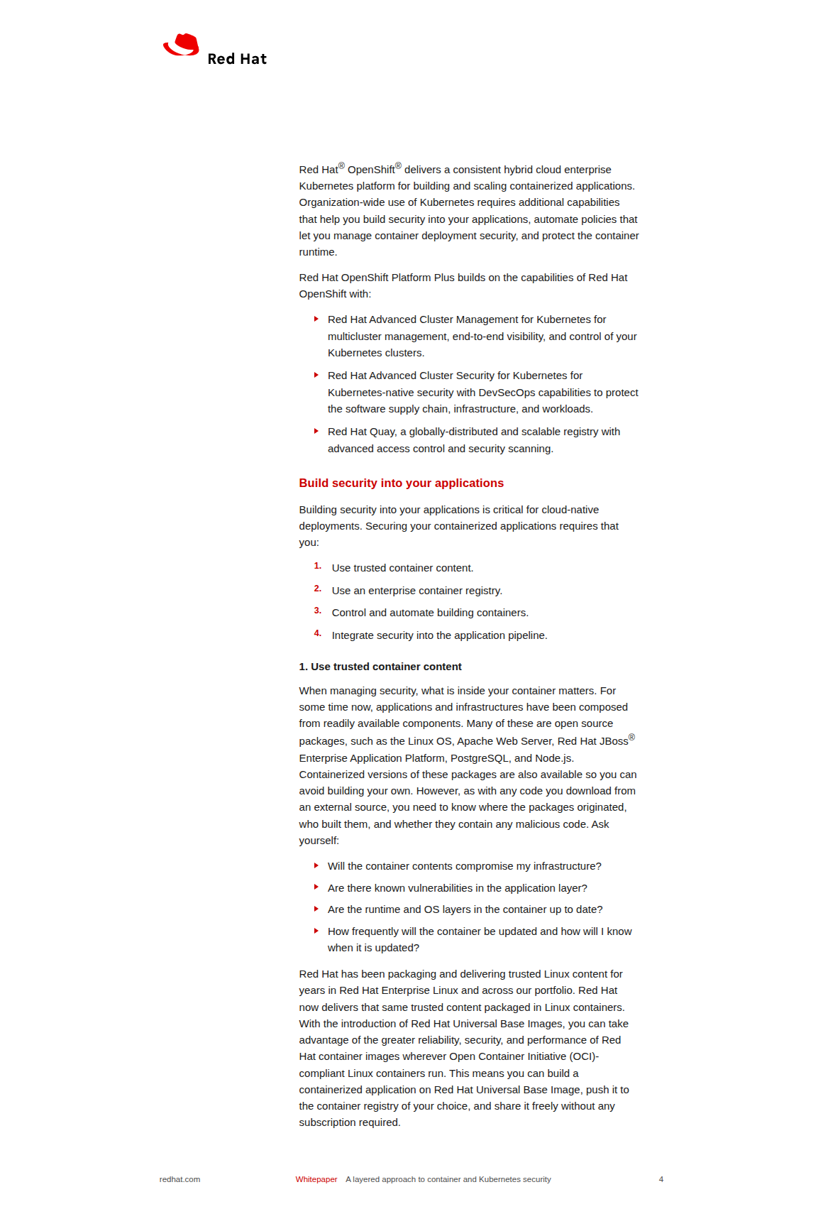Red Hat® OpenShift® delivers a consistent hybrid cloud enterprise Kubernetes platform for building and scaling containerized applications. Organization-wide use of Kubernetes requires additional capabilities that help you build security into your applications, automate policies that let you manage container deployment security, and protect the container runtime.
Red Hat OpenShift Platform Plus builds on the capabilities of Red Hat OpenShift with:
Red Hat Advanced Cluster Management for Kubernetes for multicluster management, end-to-end visibility, and control of your Kubernetes clusters.
Red Hat Advanced Cluster Security for Kubernetes for Kubernetes-native security with DevSecOps capabilities to protect the software supply chain, infrastructure, and workloads.
Red Hat Quay, a globally-distributed and scalable registry with advanced access control and security scanning.
Build security into your applications
Building security into your applications is critical for cloud-native deployments. Securing your containerized applications requires that you:
Use trusted container content.
Use an enterprise container registry.
Control and automate building containers.
Integrate security into the application pipeline.
1. Use trusted container content
When managing security, what is inside your container matters. For some time now, applications and infrastructures have been composed from readily available components. Many of these are open source packages, such as the Linux OS, Apache Web Server, Red Hat JBoss® Enterprise Application Platform, PostgreSQL, and Node.js. Containerized versions of these packages are also available so you can avoid building your own. However, as with any code you download from an external source, you need to know where the packages originated, who built them, and whether they contain any malicious code. Ask yourself:
Will the container contents compromise my infrastructure?
Are there known vulnerabilities in the application layer?
Are the runtime and OS layers in the container up to date?
How frequently will the container be updated and how will I know when it is updated?
Red Hat has been packaging and delivering trusted Linux content for years in Red Hat Enterprise Linux and across our portfolio. Red Hat now delivers that same trusted content packaged in Linux containers. With the introduction of Red Hat Universal Base Images, you can take advantage of the greater reliability, security, and performance of Red Hat container images wherever Open Container Initiative (OCI)-compliant Linux containers run. This means you can build a containerized application on Red Hat Universal Base Image, push it to the container registry of your choice, and share it freely without any subscription required.
redhat.com
Whitepaper A layered approach to container and Kubernetes security
4